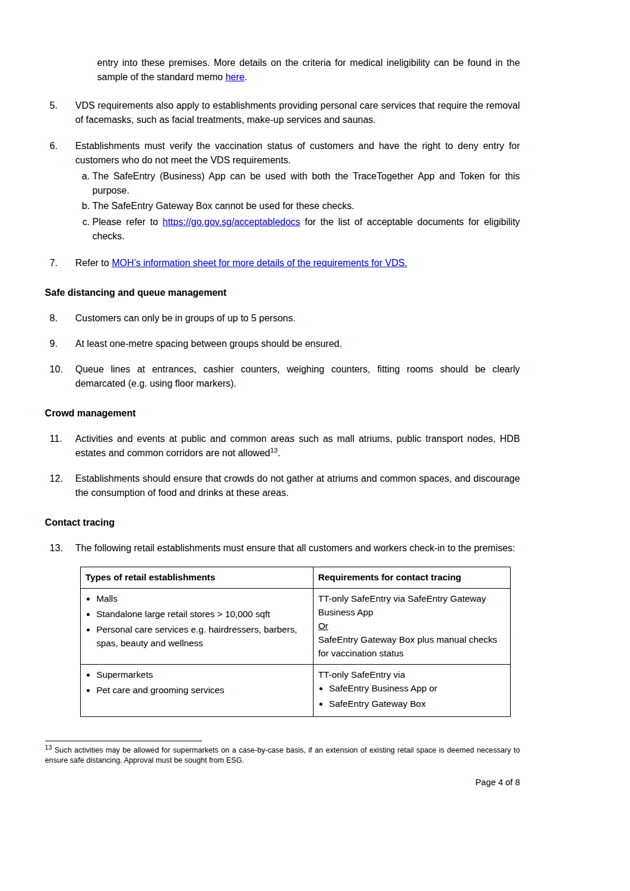entry into these premises. More details on the criteria for medical ineligibility can be found in the sample of the standard memo here.
5.
VDS requirements also apply to establishments providing personal care services that require the removal of facemasks, such as facial treatments, make-up services and saunas.
6.
Establishments must verify the vaccination status of customers and have the right to deny entry for customers who do not meet the VDS requirements.
The SafeEntry (Business) App can be used with both the TraceTogether App and Token for this purpose.
The SafeEntry Gateway Box cannot be used for these checks.
Please refer to https://go.gov.sg/acceptabledocs for the list of acceptable documents for eligibility checks.
7.
Refer to MOH’s information sheet for more details of the requirements for VDS.
Safe distancing and queue management
8.
Customers can only be in groups of up to 5 persons.
9.
At least one-metre spacing between groups should be ensured.
10.
Queue lines at entrances, cashier counters, weighing counters, fitting rooms should be clearly demarcated (e.g. using floor markers).
Crowd management
11.
Activities and events at public and common areas such as mall atriums, public transport nodes, HDB estates and common corridors are not allowed13.
12.
Establishments should ensure that crowds do not gather at atriums and common spaces, and discourage the consumption of food and drinks at these areas.
Contact tracing
13.
The following retail establishments must ensure that all customers and workers check-in to the premises:
| Types of retail establishments | Requirements for contact tracing |
| --- | --- |
| Malls Standalone large retail stores > 10,000 sqft Personal care services e.g. hairdressers, barbers, spas, beauty and wellness | TT-only SafeEntry via SafeEntry Gateway Business App Or SafeEntry Gateway Box plus manual checks for vaccination status |
| Supermarkets Pet care and grooming services | TT-only SafeEntry via SafeEntry Business App or SafeEntry Gateway Box |
13 Such activities may be allowed for supermarkets on a case-by-case basis, if an extension of existing retail space is deemed necessary to ensure safe distancing. Approval must be sought from ESG.
Page 4 of 8